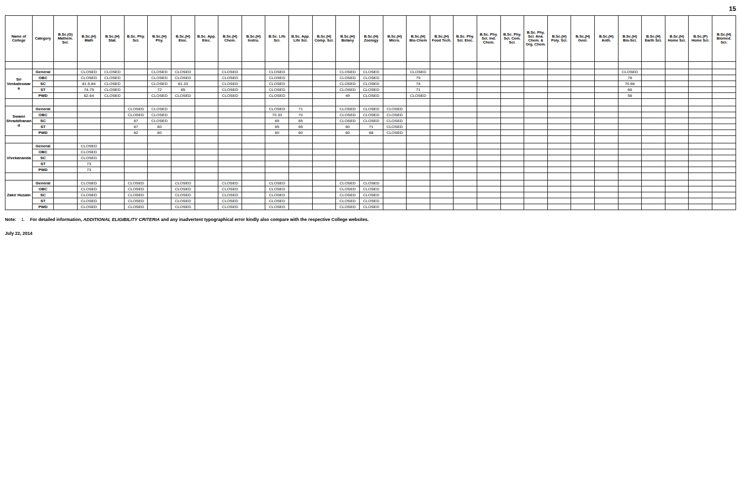15
| Name of College | Category | B.Sc.(G) Mathem. Sci. | B.Sc.(H) Math | B.Sc.(H) Stat. | B.Sc. Phy. Sci. | B.Sc.(H) Phy. | B.Sc.(H) Elec. | B.Sc. App. Elec. | B.Sc.(H) Chem. | B.Sc.(H) Instru. | B.Sc. Life Sci. | B.Sc. App. Life Sci. | B.Sc.(H) Comp. Sci. | B.Sc.(H) Botany | B.Sc.(H) Zoology | B.Sc.(H) Micro. | B.Sc.(H) Bio-Chem | B.Sc.(H) Food Tech. | B.Sc. Phy. Sci. Elec. | B.Sc. Phy. Sci. Ind. Chem. | B.Sc. Phy. Sci. Com. Sci. | B.Sc. Phy. Sci. Ana. Chem. & Org. Chem. | B.Sc.(H) Poly. Sci. | B.Sc.(H) Geol. | B.Sc.(H) Anth. | B.Sc.(H) Bio-Sci. | B.Sc.(H) Earth Sci. | B.Sc.(H) Home Sci. | B.Sc.(P) Home Sci. | B.Sc.(H) Biomed. Sci. |
| --- | --- | --- | --- | --- | --- | --- | --- | --- | --- | --- | --- | --- | --- | --- | --- | --- | --- | --- | --- | --- | --- | --- | --- | --- | --- | --- | --- | --- | --- | --- |
| Sri Venkateswara | General | | CLOSED | CLOSED | | CLOSED | CLOSED | | CLOSED | | CLOSED | | | CLOSED | CLOSED | | CLOSED | | | | | | | | | CLOSED | | | | |
| OBC | | CLOSED | CLOSED | | CLOSED | CLOSED | | CLOSED | | CLOSED | | | CLOSED | CLOSED | | 79 | | | | | | | | | 76 | | | | |
| SC | | 81.5-84 | CLOSED | | CLOSED | 81.33 | | CLOSED | | CLOSED | | | CLOSED | CLOSED | | 74 | | | | | | | | | 70.66 | | | | |
| ST | | 74-75 | CLOSED | | 72 | 65 | | CLOSED | | CLOSED | | | CLOSED | CLOSED | | 71 | | | | | | | | | 66 | | | | |
| PWD | | 62-64 | CLOSED | | CLOSED | CLOSED | | CLOSED | | CLOSED | | | 49 | CLOSED | | CLOSED | | | | | | | | | 56 | | | | |
| Swami Shraddhanand | General | | | | CLOSED | CLOSED | | | | | CLOSED | 71 | | CLOSED | CLOSED | CLOSED | | | | | | | | | | | | | | |
| OBC | | | | CLOSED | CLOSED | | | | | 70.33 | 70 | | CLOSED | CLOSED | CLOSED | | | | | | | | | | | | | | |
| SC | | | | 67 | CLOSED | | | | | 65 | 65 | | CLOSED | CLOSED | CLOSED | | | | | | | | | | | | | | |
| ST | | | | 67 | 60 | | | | | 65 | 65 | | 60 | 71 | CLOSED | | | | | | | | | | | | | | |
| PWD | | | | 62 | 60 | | | | | 60 | 60 | | 60 | 68 | CLOSED | | | | | | | | | | | | | | |
| Vivekananda | General | | CLOSED | | | | | | | | | | | | | | | | | | | | | | | | | | | |
| OBC | | CLOSED | | | | | | | | | | | | | | | | | | | | | | | | | | | |
| SC | | CLOSED | | | | | | | | | | | | | | | | | | | | | | | | | | | |
| ST | | 73 | | | | | | | | | | | | | | | | | | | | | | | | | | | |
| PWD | | 73 | | | | | | | | | | | | | | | | | | | | | | | | | | | |
| Zakir Husain | General | | CLOSED | | CLOSED | | CLOSED | | CLOSED | | CLOSED | | | CLOSED | CLOSED | | | | | | | | | | | | | | | |
| OBC | | CLOSED | | CLOSED | | CLOSED | | CLOSED | | CLOSED | | | CLOSED | CLOSED | | | | | | | | | | | | | | | |
| SC | | CLOSED | | CLOSED | | CLOSED | | CLOSED | | CLOSED | | | CLOSED | CLOSED | | | | | | | | | | | | | | | |
| ST | | CLOSED | | CLOSED | | CLOSED | | CLOSED | | CLOSED | | | CLOSED | CLOSED | | | | | | | | | | | | | | | |
| PWD | | CLOSED | | CLOSED | | CLOSED | | CLOSED | | CLOSED | | | CLOSED | CLOSED | | | | | | | | | | | | | | | |
Note: 1. For detailed information, ADDITIONAL ELIGIBILITY CRITERIA and any inadvertent typographical error kindly also compare with the respective College websites.
July 22, 2014